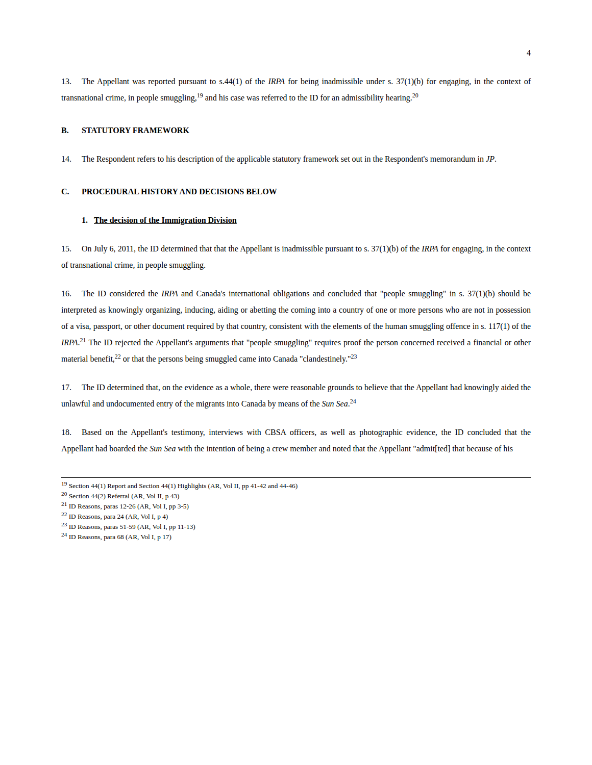4
13. The Appellant was reported pursuant to s.44(1) of the IRPA for being inadmissible under s. 37(1)(b) for engaging, in the context of transnational crime, in people smuggling,19 and his case was referred to the ID for an admissibility hearing.20
B. STATUTORY FRAMEWORK
14. The Respondent refers to his description of the applicable statutory framework set out in the Respondent's memorandum in JP.
C. PROCEDURAL HISTORY AND DECISIONS BELOW
1. The decision of the Immigration Division
15. On July 6, 2011, the ID determined that that the Appellant is inadmissible pursuant to s. 37(1)(b) of the IRPA for engaging, in the context of transnational crime, in people smuggling.
16. The ID considered the IRPA and Canada's international obligations and concluded that "people smuggling" in s. 37(1)(b) should be interpreted as knowingly organizing, inducing, aiding or abetting the coming into a country of one or more persons who are not in possession of a visa, passport, or other document required by that country, consistent with the elements of the human smuggling offence in s. 117(1) of the IRPA.21 The ID rejected the Appellant's arguments that "people smuggling" requires proof the person concerned received a financial or other material benefit,22 or that the persons being smuggled came into Canada "clandestinely."23
17. The ID determined that, on the evidence as a whole, there were reasonable grounds to believe that the Appellant had knowingly aided the unlawful and undocumented entry of the migrants into Canada by means of the Sun Sea.24
18. Based on the Appellant's testimony, interviews with CBSA officers, as well as photographic evidence, the ID concluded that the Appellant had boarded the Sun Sea with the intention of being a crew member and noted that the Appellant "admit[ted] that because of his
19 Section 44(1) Report and Section 44(1) Highlights (AR, Vol II, pp 41-42 and 44-46)
20 Section 44(2) Referral (AR, Vol II, p 43)
21 ID Reasons, paras 12-26 (AR, Vol I, pp 3-5)
22 ID Reasons, para 24 (AR, Vol I, p 4)
23 ID Reasons, paras 51-59 (AR, Vol I, pp 11-13)
24 ID Reasons, para 68 (AR, Vol I, p 17)